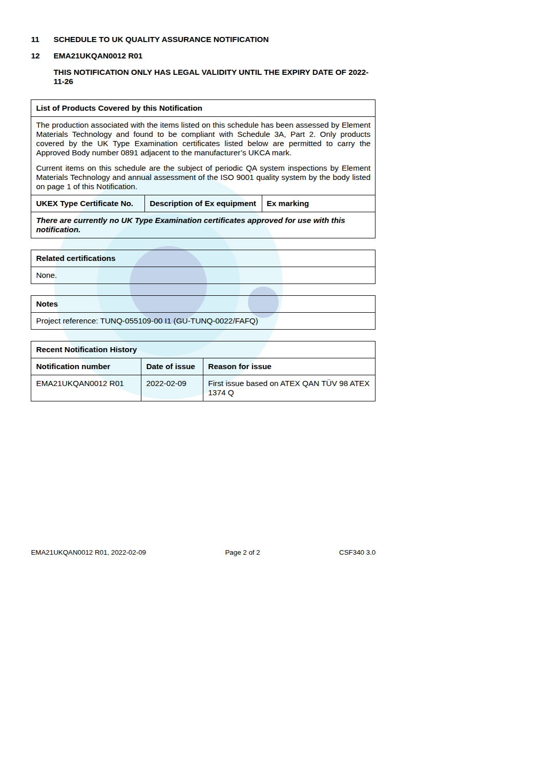11
SCHEDULE TO UK QUALITY ASSURANCE NOTIFICATION
12
EMA21UKQAN0012 R01
THIS NOTIFICATION ONLY HAS LEGAL VALIDITY UNTIL THE EXPIRY DATE OF 2022-11-26
| List of Products Covered by this Notification |
| --- |
| The production associated with the items listed on this schedule has been assessed by Element Materials Technology and found to be compliant with Schedule 3A, Part 2. Only products covered by the UK Type Examination certificates listed below are permitted to carry the Approved Body number 0891 adjacent to the manufacturer’s UKCA mark. Current items on this schedule are the subject of periodic QA system inspections by Element Materials Technology and annual assessment of the ISO 9001 quality system by the body listed on page 1 of this Notification. |
| UKEX Type Certificate No. | Description of Ex equipment | Ex marking |
| There are currently no UK Type Examination certificates approved for use with this notification. |
| Related certifications |
| --- |
| None. |
| Notes |
| --- |
| Project reference: TUNQ-055109-00 I1 (GU-TUNQ-0022/FAFQ) |
| Recent Notification History |
| --- |
| Notification number | Date of issue | Reason for issue |
| EMA21UKQAN0012 R01 | 2022-02-09 | First issue based on ATEX QAN TÜV 98 ATEX 1374 Q |
EMA21UKQAN0012 R01, 2022-02-09
Page 2 of 2
CSF340 3.0